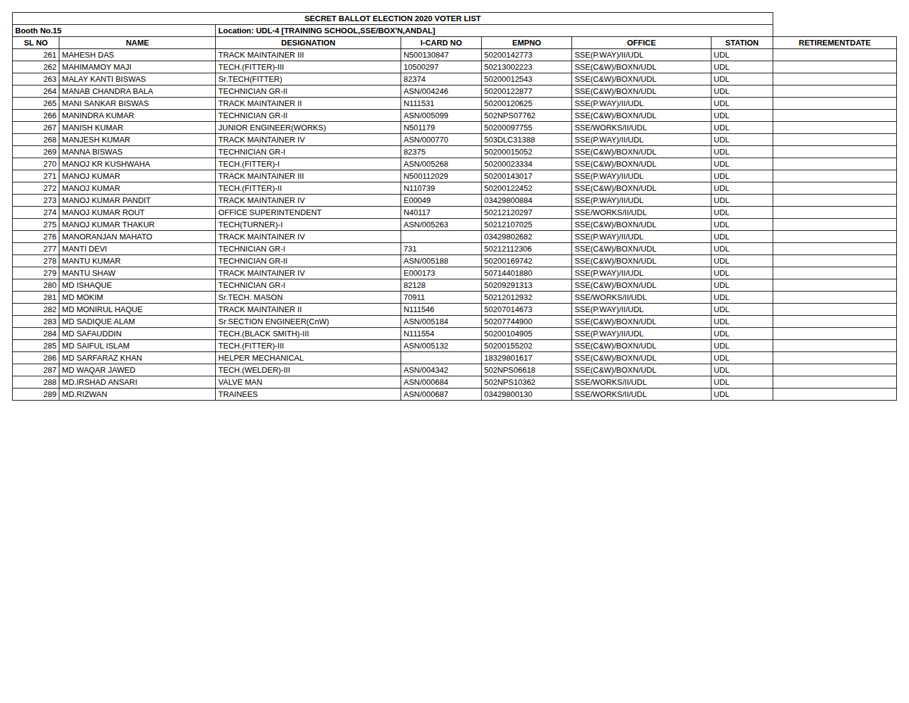| SECRET BALLOT ELECTION 2020 VOTER LIST |
| Booth No.15 | Location: UDL-4 [TRAINING SCHOOL,SSE/BOX'N,ANDAL] |
| SL NO | NAME | DESIGNATION | I-CARD NO | EMPNO | OFFICE | STATION | RETIREMENTDATE |
| 261 | MAHESH DAS | TRACK MAINTAINER III | N500130847 | 50200142773 | SSE(P.WAY)/II/UDL | UDL | |
| 262 | MAHIMAMOY MAJI | TECH.(FITTER)-III | 10500297 | 50213002223 | SSE(C&W)/BOXN/UDL | UDL | |
| 263 | MALAY KANTI BISWAS | Sr.TECH(FITTER) | 82374 | 50200012543 | SSE(C&W)/BOXN/UDL | UDL | |
| 264 | MANAB CHANDRA BALA | TECHNICIAN GR-II | ASN/004246 | 50200122877 | SSE(C&W)/BOXN/UDL | UDL | |
| 265 | MANI SANKAR BISWAS | TRACK MAINTAINER II | N111531 | 50200120625 | SSE(P.WAY)/II/UDL | UDL | |
| 266 | MANINDRA KUMAR | TECHNICIAN GR-II | ASN/005099 | 502NPS07762 | SSE(C&W)/BOXN/UDL | UDL | |
| 267 | MANISH KUMAR | JUNIOR ENGINEER(WORKS) | N501179 | 50200097755 | SSE/WORKS/II/UDL | UDL | |
| 268 | MANJESH KUMAR | TRACK MAINTAINER IV | ASN/000770 | 503DLC31388 | SSE(P.WAY)/II/UDL | UDL | |
| 269 | MANNA BISWAS | TECHNICIAN GR-I | 82375 | 50200015052 | SSE(C&W)/BOXN/UDL | UDL | |
| 270 | MANOJ KR KUSHWAHA | TECH.(FITTER)-I | ASN/005268 | 50200023334 | SSE(C&W)/BOXN/UDL | UDL | |
| 271 | MANOJ KUMAR | TRACK MAINTAINER III | N500112029 | 50200143017 | SSE(P.WAY)/II/UDL | UDL | |
| 272 | MANOJ KUMAR | TECH.(FITTER)-II | N110739 | 50200122452 | SSE(C&W)/BOXN/UDL | UDL | |
| 273 | MANOJ KUMAR PANDIT | TRACK MAINTAINER IV | E00049 | 03429800884 | SSE(P.WAY)/II/UDL | UDL | |
| 274 | MANOJ KUMAR ROUT | OFFICE SUPERINTENDENT | N40117 | 50212120297 | SSE/WORKS/II/UDL | UDL | |
| 275 | MANOJ KUMAR THAKUR | TECH(TURNER)-I | ASN/005263 | 50212107025 | SSE(C&W)/BOXN/UDL | UDL | |
| 276 | MANORANJAN MAHATO | TRACK MAINTAINER IV | | 03429802682 | SSE(P.WAY)/II/UDL | UDL | |
| 277 | MANTI DEVI | TECHNICIAN GR-I | 731 | 50212112306 | SSE(C&W)/BOXN/UDL | UDL | |
| 278 | MANTU KUMAR | TECHNICIAN GR-II | ASN/005188 | 50200169742 | SSE(C&W)/BOXN/UDL | UDL | |
| 279 | MANTU SHAW | TRACK MAINTAINER IV | E000173 | 50714401880 | SSE(P.WAY)/II/UDL | UDL | |
| 280 | MD ISHAQUE | TECHNICIAN GR-I | 82128 | 50209291313 | SSE(C&W)/BOXN/UDL | UDL | |
| 281 | MD MOKIM | Sr.TECH. MASON | 70911 | 50212012932 | SSE/WORKS/II/UDL | UDL | |
| 282 | MD MONIRUL HAQUE | TRACK MAINTAINER II | N111546 | 50207014673 | SSE(P.WAY)/II/UDL | UDL | |
| 283 | MD SADIQUE ALAM | Sr.SECTION ENGINEER(CnW) | ASN/005184 | 50207744900 | SSE(C&W)/BOXN/UDL | UDL | |
| 284 | MD SAFAUDDIN | TECH.(BLACK SMITH)-III | N111554 | 50200104905 | SSE(P.WAY)/II/UDL | UDL | |
| 285 | MD SAIFUL ISLAM | TECH.(FITTER)-III | ASN/005132 | 50200155202 | SSE(C&W)/BOXN/UDL | UDL | |
| 286 | MD SARFARAZ KHAN | HELPER MECHANICAL | | 18329801617 | SSE(C&W)/BOXN/UDL | UDL | |
| 287 | MD WAQAR JAWED | TECH.(WELDER)-III | ASN/004342 | 502NPS06618 | SSE(C&W)/BOXN/UDL | UDL | |
| 288 | MD.IRSHAD ANSARI | VALVE MAN | ASN/000684 | 502NPS10362 | SSE/WORKS/II/UDL | UDL | |
| 289 | MD.RIZWAN | TRAINEES | ASN/000687 | 03429800130 | SSE/WORKS/II/UDL | UDL | |